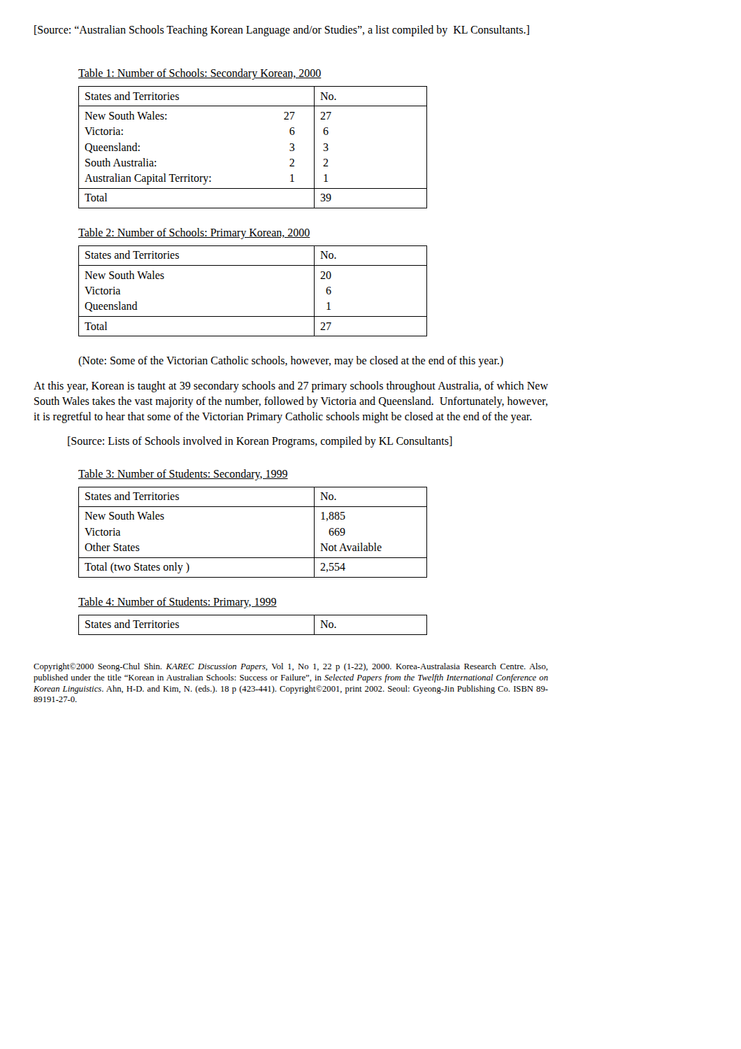[Source: “Australian Schools Teaching Korean Language and/or Studies”, a list compiled by KL Consultants.]
Table 1: Number of Schools: Secondary Korean, 2000
| States and Territories | No. |
| / New South Wales: / 27 / / Victoria: / 6 / / Queensland: / 3 / / South Australia: / 2 / / Australian Capital Territory: / 1 / | / 27 / / 6 / / 3 / / 2 / / 1 / |
| Total | 39 |
Table 2: Number of Schools: Primary Korean, 2000
| States and Territories | No. |
| / New South Wales / / Victoria / / Queensland / | / 20 / / 6 / / 1 / |
| Total | 27 |
(Note: Some of the Victorian Catholic schools, however, may be closed at the end of this year.)
At this year, Korean is taught at 39 secondary schools and 27 primary schools throughout Australia, of which New South Wales takes the vast majority of the number, followed by Victoria and Queensland. Unfortunately, however, it is regretful to hear that some of the Victorian Primary Catholic schools might be closed at the end of the year.
[Source: Lists of Schools involved in Korean Programs, compiled by KL Consultants]
Table 3: Number of Students: Secondary, 1999
| States and Territories | No. |
| / New South Wales / / Victoria / / Other States / | / 1,885 / / 669 / / Not Available / |
| Total (two States only ) | 2,554 |
Table 4: Number of Students: Primary, 1999
| States and Territories | No. |
Copyright©2000 Seong-Chul Shin. KAREC Discussion Papers, Vol 1, No 1, 22 p (1-22), 2000. Korea-Australasia Research Centre. Also, published under the title “Korean in Australian Schools: Success or Failure”, in Selected Papers from the Twelfth International Conference on Korean Linguistics. Ahn, H-D. and Kim, N. (eds.). 18 p (423-441). Copyright©2001, print 2002. Seoul: Gyeong-Jin Publishing Co. ISBN 89-89191-27-0.